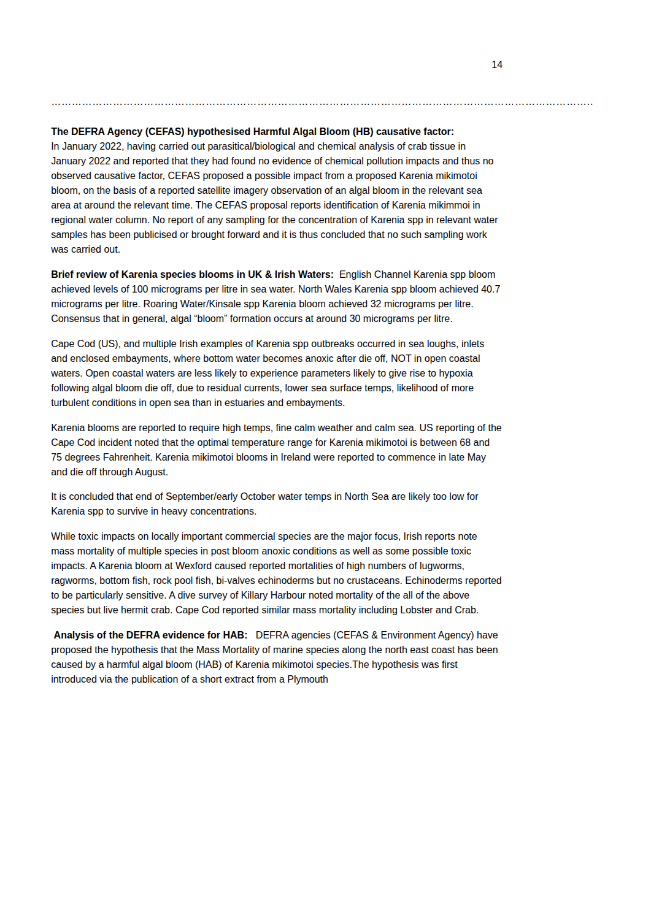14
…………………………………………………………………………………………………………………………………………..
The DEFRA Agency (CEFAS) hypothesised Harmful Algal Bloom (HB) causative factor:
In January 2022, having carried out parasitical/biological and chemical analysis of crab tissue in January 2022 and reported that they had found no evidence of chemical pollution impacts and thus no observed causative factor, CEFAS proposed a possible impact from a proposed Karenia mikimotoi bloom, on the basis of a reported satellite imagery observation of an algal bloom in the relevant sea area at around the relevant time. The CEFAS proposal reports identification of Karenia mikimmoi in regional water column. No report of any sampling for the concentration of Karenia spp in relevant water samples has been publicised or brought forward and it is thus concluded that no such sampling work was carried out.
Brief review of Karenia species blooms in UK & Irish Waters: English Channel Karenia spp bloom achieved levels of 100 micrograms per litre in sea water. North Wales Karenia spp bloom achieved 40.7 micrograms per litre. Roaring Water/Kinsale spp Karenia bloom achieved 32 micrograms per litre. Consensus that in general, algal “bloom” formation occurs at around 30 micrograms per litre.
Cape Cod (US), and multiple Irish examples of Karenia spp outbreaks occurred in sea loughs, inlets and enclosed embayments, where bottom water becomes anoxic after die off, NOT in open coastal waters. Open coastal waters are less likely to experience parameters likely to give rise to hypoxia following algal bloom die off, due to residual currents, lower sea surface temps, likelihood of more turbulent conditions in open sea than in estuaries and embayments.
Karenia blooms are reported to require high temps, fine calm weather and calm sea. US reporting of the Cape Cod incident noted that the optimal temperature range for Karenia mikimotoi is between 68 and 75 degrees Fahrenheit. Karenia mikimotoi blooms in Ireland were reported to commence in late May and die off through August.
It is concluded that end of September/early October water temps in North Sea are likely too low for Karenia spp to survive in heavy concentrations.
While toxic impacts on locally important commercial species are the major focus, Irish reports note mass mortality of multiple species in post bloom anoxic conditions as well as some possible toxic impacts. A Karenia bloom at Wexford caused reported mortalities of high numbers of lugworms, ragworms, bottom fish, rock pool fish, bi-valves echinoderms but no crustaceans. Echinoderms reported to be particularly sensitive. A dive survey of Killary Harbour noted mortality of the all of the above species but live hermit crab. Cape Cod reported similar mass mortality including Lobster and Crab.
Analysis of the DEFRA evidence for HAB: DEFRA agencies (CEFAS & Environment Agency) have proposed the hypothesis that the Mass Mortality of marine species along the north east coast has been caused by a harmful algal bloom (HAB) of Karenia mikimotoi species.The hypothesis was first introduced via the publication of a short extract from a Plymouth